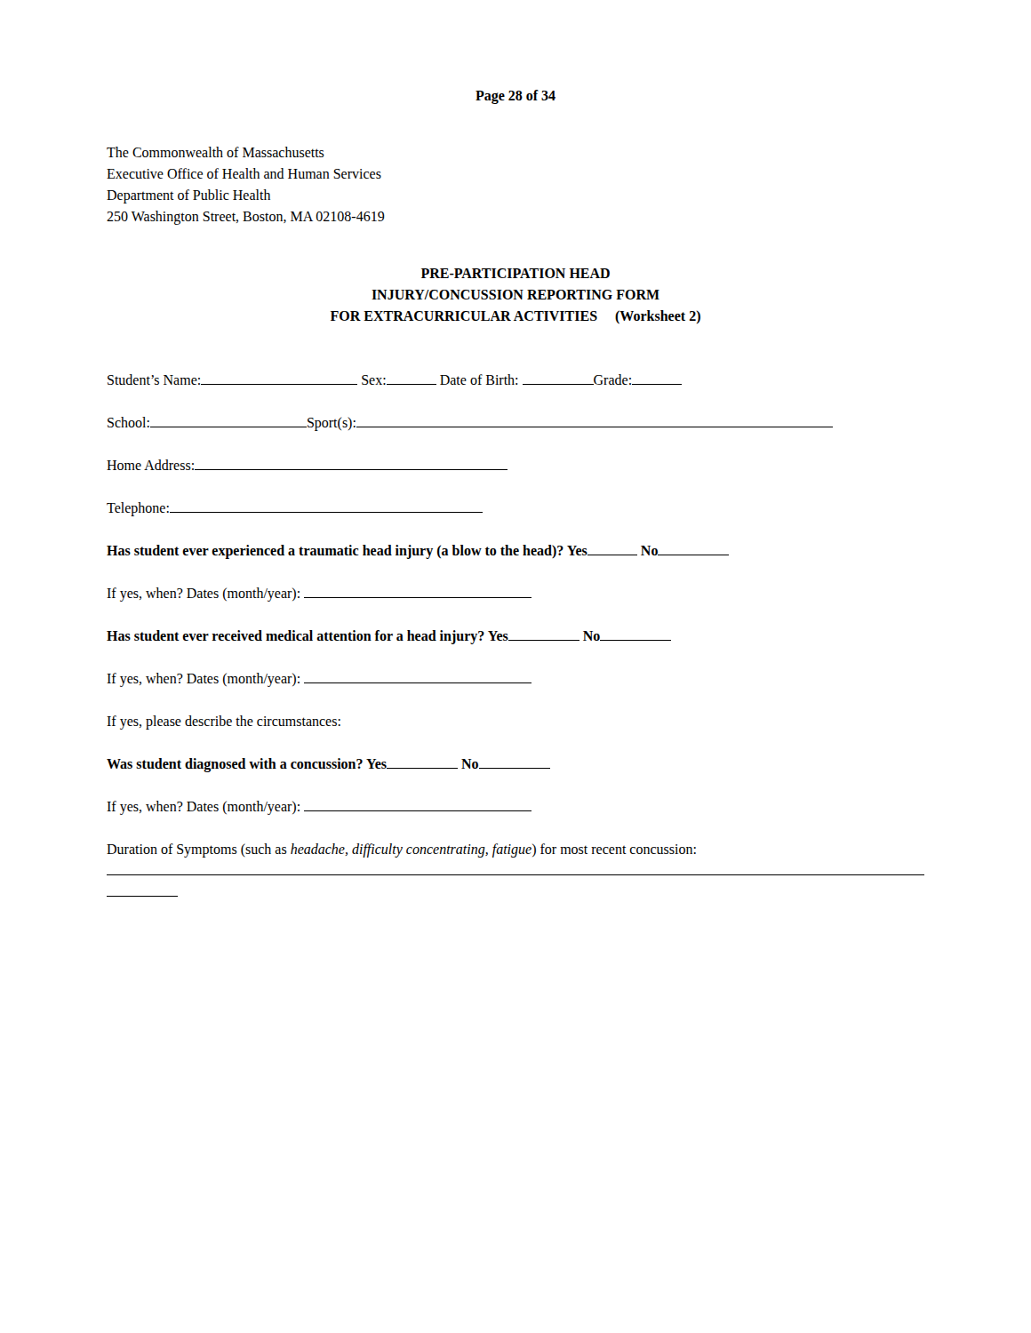Page 28 of 34
The Commonwealth of Massachusetts
Executive Office of Health and Human Services
Department of Public Health
250 Washington Street, Boston, MA 02108-4619
Pre-Participation Head
Injury/Concussion Reporting Form
For Extracurricular Activities (Worksheet 2)
Student’s Name: Sex: Date of Birth: Grade:
School: Sport(s):
Home Address:
Telephone:
Has student ever experienced a traumatic head injury (a blow to the head)? Yes No
If yes, when? Dates (month/year):
Has student ever received medical attention for a head injury? Yes No
If yes, when? Dates (month/year):
If yes, please describe the circumstances:
Was student diagnosed with a concussion? Yes No
If yes, when? Dates (month/year):
Duration of Symptoms (such as headache, difficulty concentrating, fatigue) for most recent concussion: